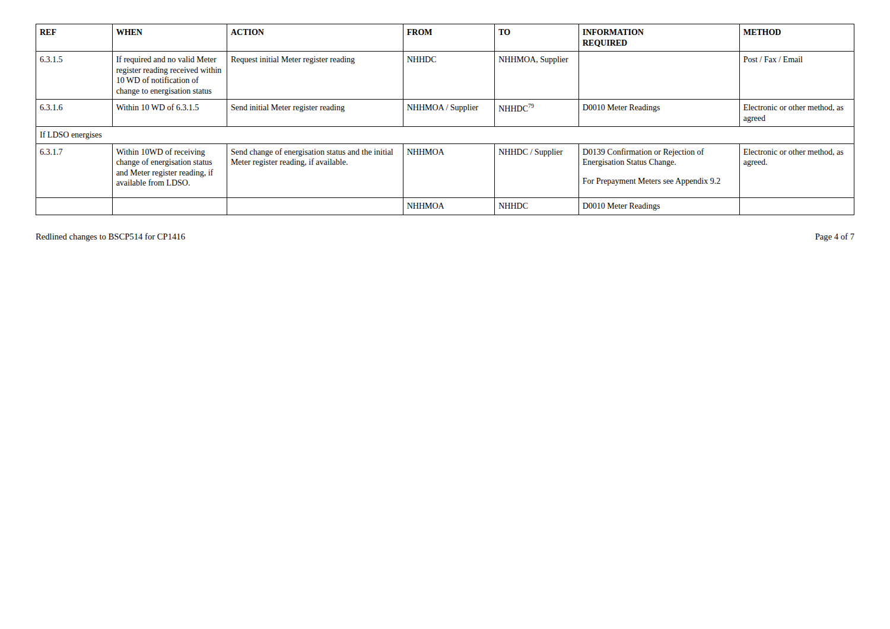| REF | WHEN | ACTION | FROM | TO | INFORMATION REQUIRED | METHOD |
| --- | --- | --- | --- | --- | --- | --- |
| 6.3.1.5 | If required and no valid Meter register reading received within 10 WD of notification of change to energisation status | Request initial Meter register reading | NHHDC | NHHMOA, Supplier | | Post / Fax / Email |
| 6.3.1.6 | Within 10 WD of 6.3.1.5 | Send initial Meter register reading | NHHMOA / Supplier | NHHDC 79 | D0010 Meter Readings | Electronic or other method, as agreed |
| If LDSO energises |
| 6.3.1.7 | Within 10WD of receiving change of energisation status and Meter register reading, if available from LDSO. | Send change of energisation status and the initial Meter register reading, if available. | NHHMOA | NHHDC / Supplier | D0139 Confirmation or Rejection of Energisation Status Change. For Prepayment Meters see Appendix 9.2 | Electronic or other method, as agreed. |
| | | | NHHMOA | NHHDC | D0010 Meter Readings | |
Redlined changes to BSCP514 for CP1416 Page 4 of 7